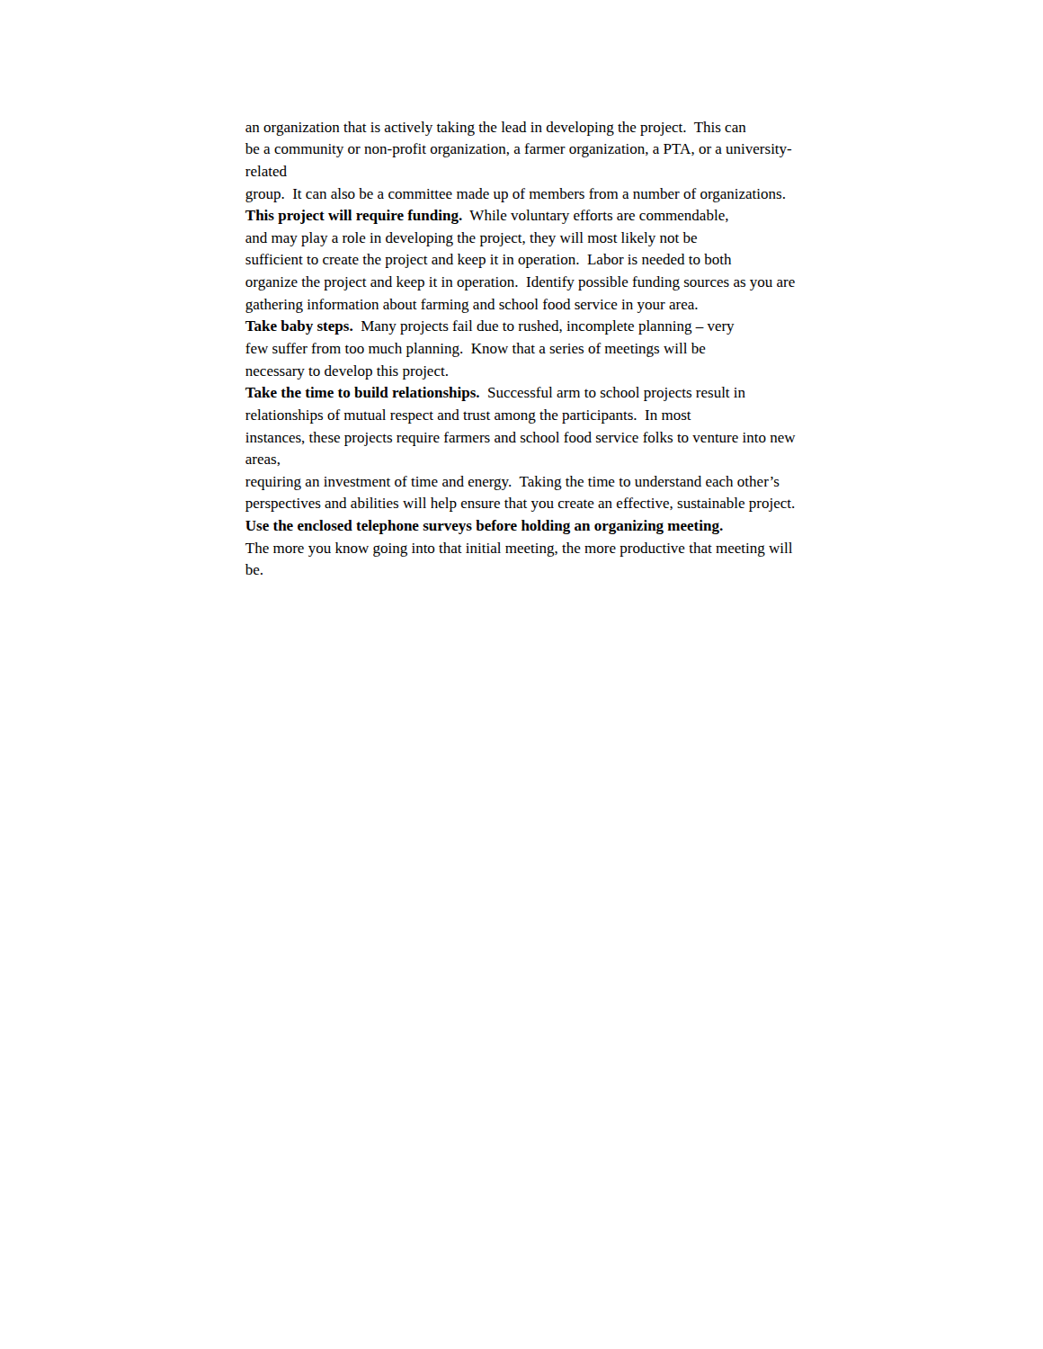an organization that is actively taking the lead in developing the project. This can
be a community or non-profit organization, a farmer organization, a PTA, or a university-related
group. It can also be a committee made up of members from a number of organizations.
This project will require funding. While voluntary efforts are commendable,
and may play a role in developing the project, they will most likely not be
sufficient to create the project and keep it in operation. Labor is needed to both
organize the project and keep it in operation. Identify possible funding sources as you are
gathering information about farming and school food service in your area.
Take baby steps. Many projects fail due to rushed, incomplete planning – very
few suffer from too much planning. Know that a series of meetings will be
necessary to develop this project.
Take the time to build relationships. Successful arm to school projects result in
relationships of mutual respect and trust among the participants. In most
instances, these projects require farmers and school food service folks to venture into new areas,
requiring an investment of time and energy. Taking the time to understand each other’s
perspectives and abilities will help ensure that you create an effective, sustainable project.
Use the enclosed telephone surveys before holding an organizing meeting.
The more you know going into that initial meeting, the more productive that meeting will be.